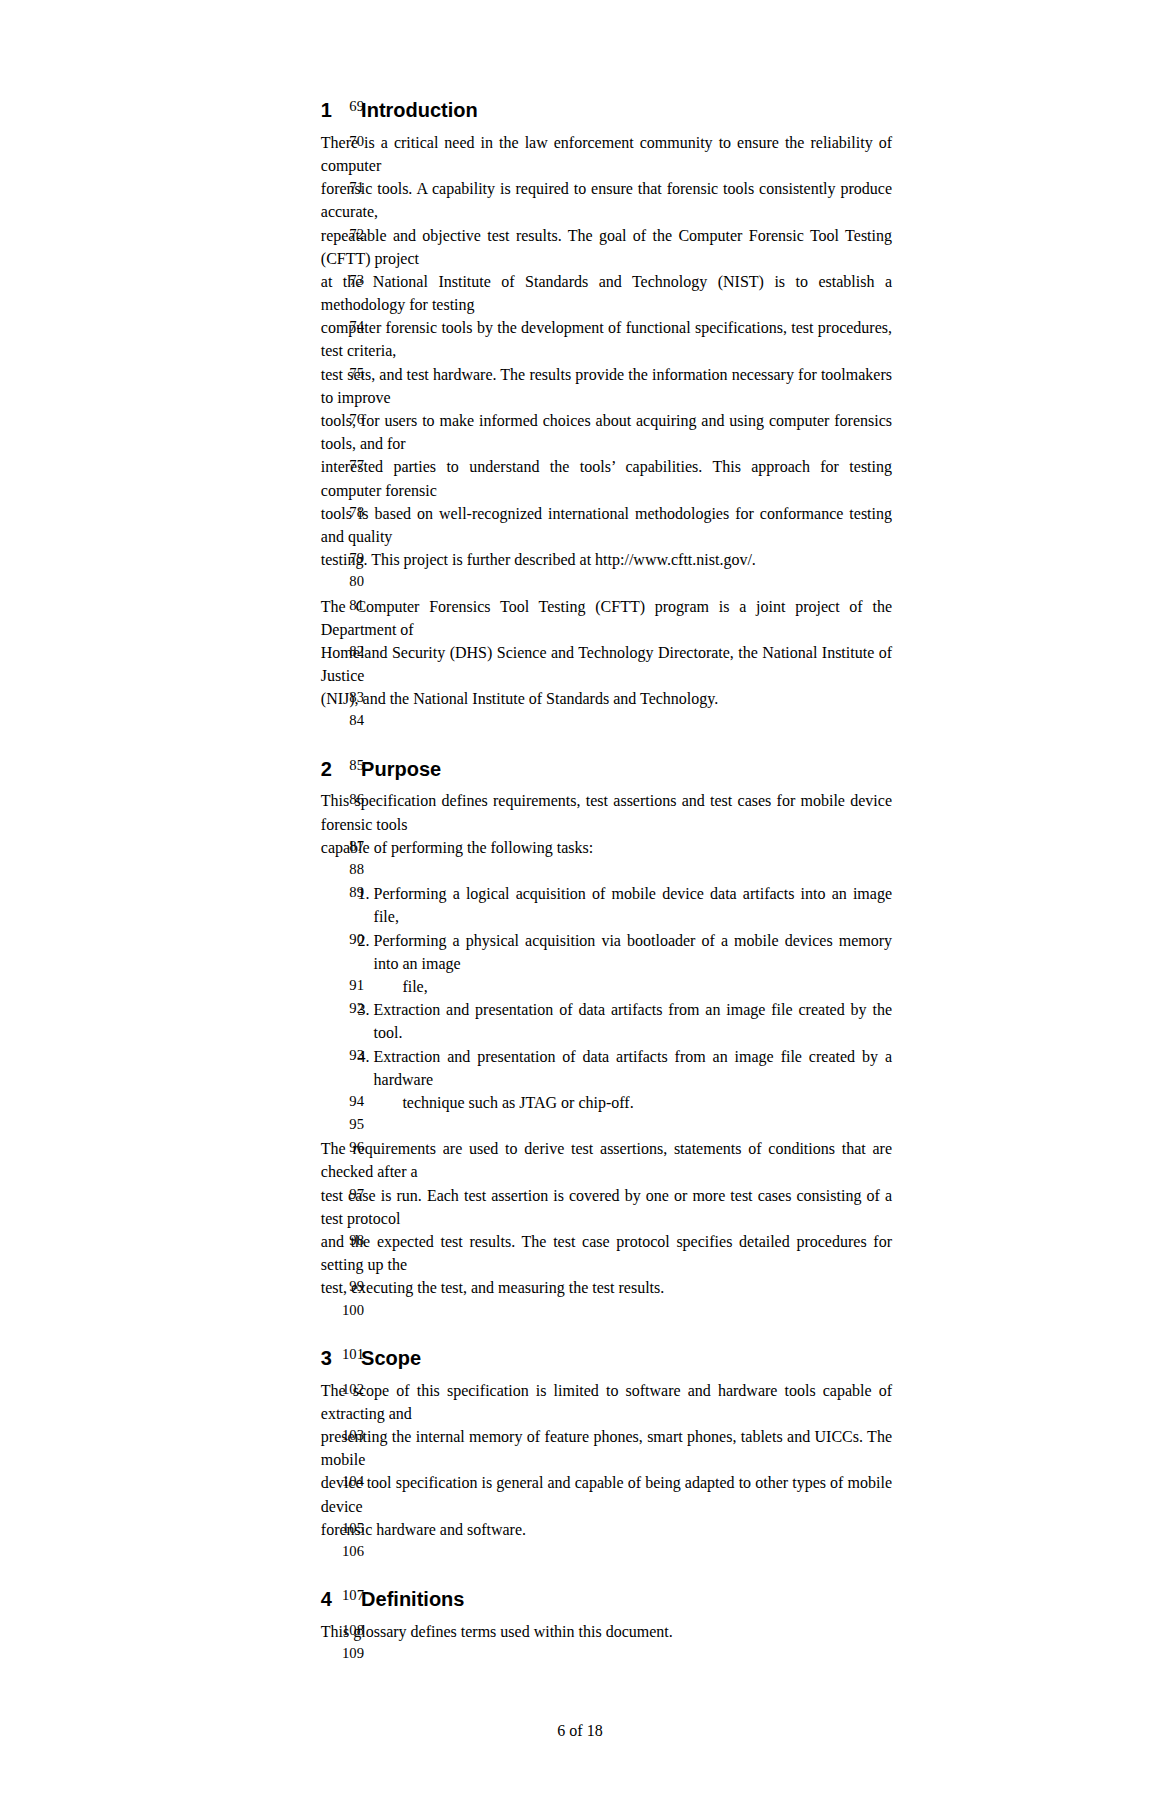69
1 Introduction
70
There is a critical need in the law enforcement community to ensure the reliability of computer
71
forensic tools. A capability is required to ensure that forensic tools consistently produce accurate,
72
repeatable and objective test results. The goal of the Computer Forensic Tool Testing (CFTT) project
73
at the National Institute of Standards and Technology (NIST) is to establish a methodology for testing
74
computer forensic tools by the development of functional specifications, test procedures, test criteria,
75
test sets, and test hardware. The results provide the information necessary for toolmakers to improve
76
tools, for users to make informed choices about acquiring and using computer forensics tools, and for
77
interested parties to understand the tools’ capabilities. This approach for testing computer forensic
78
tools is based on well-recognized international methodologies for conformance testing and quality
79
testing. This project is further described at http://www.cftt.nist.gov/.
80
81
The Computer Forensics Tool Testing (CFTT) program is a joint project of the Department of
82
Homeland Security (DHS) Science and Technology Directorate, the National Institute of Justice
83
(NIJ), and the National Institute of Standards and Technology.
84
85
2 Purpose
86
This specification defines requirements, test assertions and test cases for mobile device forensic tools
87
capable of performing the following tasks:
88
89
Performing a logical acquisition of mobile device data artifacts into an image file,
90
Performing a physical acquisition via bootloader of a mobile devices memory into an image
91
file,
92
Extraction and presentation of data artifacts from an image file created by the tool.
93
Extraction and presentation of data artifacts from an image file created by a hardware
94
technique such as JTAG or chip-off.
95
96
The requirements are used to derive test assertions, statements of conditions that are checked after a
97
test case is run. Each test assertion is covered by one or more test cases consisting of a test protocol
98
and the expected test results. The test case protocol specifies detailed procedures for setting up the
99
test, executing the test, and measuring the test results.
100
101
3 Scope
102
The scope of this specification is limited to software and hardware tools capable of extracting and
103
presenting the internal memory of feature phones, smart phones, tablets and UICCs. The mobile
104
device tool specification is general and capable of being adapted to other types of mobile device
105
forensic hardware and software.
106
107
4 Definitions
108
This glossary defines terms used within this document.
109
6 of 18